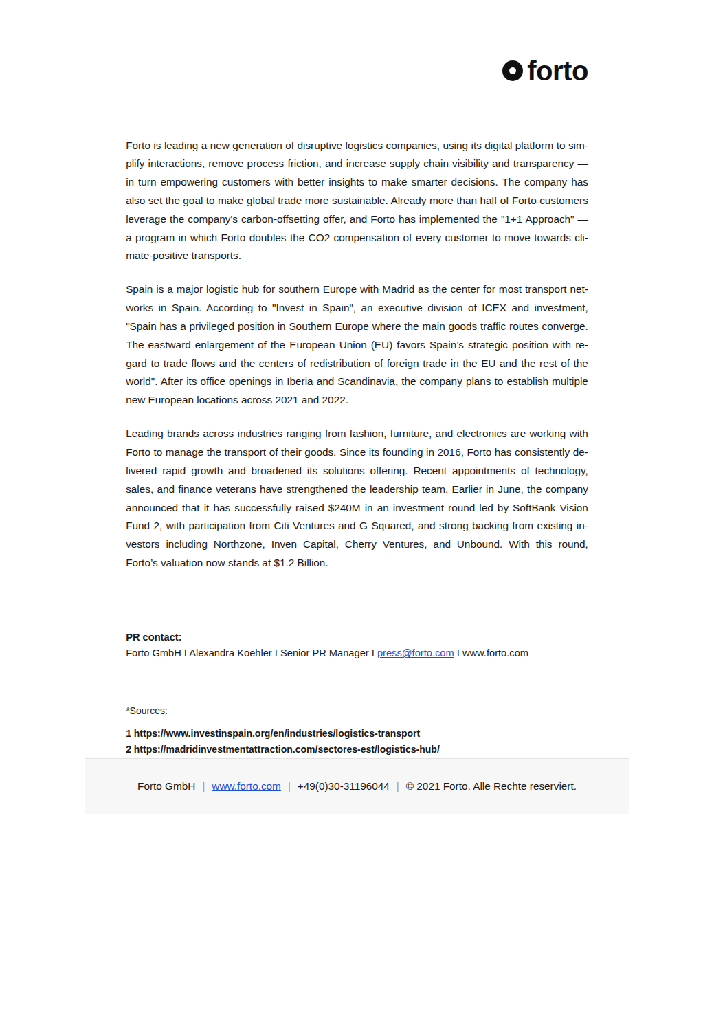forto
Forto is leading a new generation of disruptive logistics companies, using its digital platform to simplify interactions, remove process friction, and increase supply chain visibility and transparency — in turn empowering customers with better insights to make smarter decisions. The company has also set the goal to make global trade more sustainable. Already more than half of Forto customers leverage the company's carbon-offsetting offer, and Forto has implemented the "1+1 Approach" — a program in which Forto doubles the CO2 compensation of every customer to move towards climate-positive transports.
Spain is a major logistic hub for southern Europe with Madrid as the center for most transport networks in Spain. According to "Invest in Spain", an executive division of ICEX and investment, "Spain has a privileged position in Southern Europe where the main goods traffic routes converge. The eastward enlargement of the European Union (EU) favors Spain’s strategic position with regard to trade flows and the centers of redistribution of foreign trade in the EU and the rest of the world". After its office openings in Iberia and Scandinavia, the company plans to establish multiple new European locations across 2021 and 2022.
Leading brands across industries ranging from fashion, furniture, and electronics are working with Forto to manage the transport of their goods. Since its founding in 2016, Forto has consistently delivered rapid growth and broadened its solutions offering. Recent appointments of technology, sales, and finance veterans have strengthened the leadership team. Earlier in June, the company announced that it has successfully raised $240M in an investment round led by SoftBank Vision Fund 2, with participation from Citi Ventures and G Squared, and strong backing from existing investors including Northzone, Inven Capital, Cherry Ventures, and Unbound. With this round, Forto’s valuation now stands at $1.2 Billion.
PR contact:
Forto GmbH I Alexandra Koehler I Senior PR Manager I press@forto.com I www.forto.com
*Sources:
1 https://www.investinspain.org/en/industries/logistics-transport
2 https://madridinvestmentattraction.com/sectores-est/logistics-hub/
Forto GmbH | www.forto.com | +49(0)30-31196044 | © 2021 Forto. Alle Rechte reserviert.